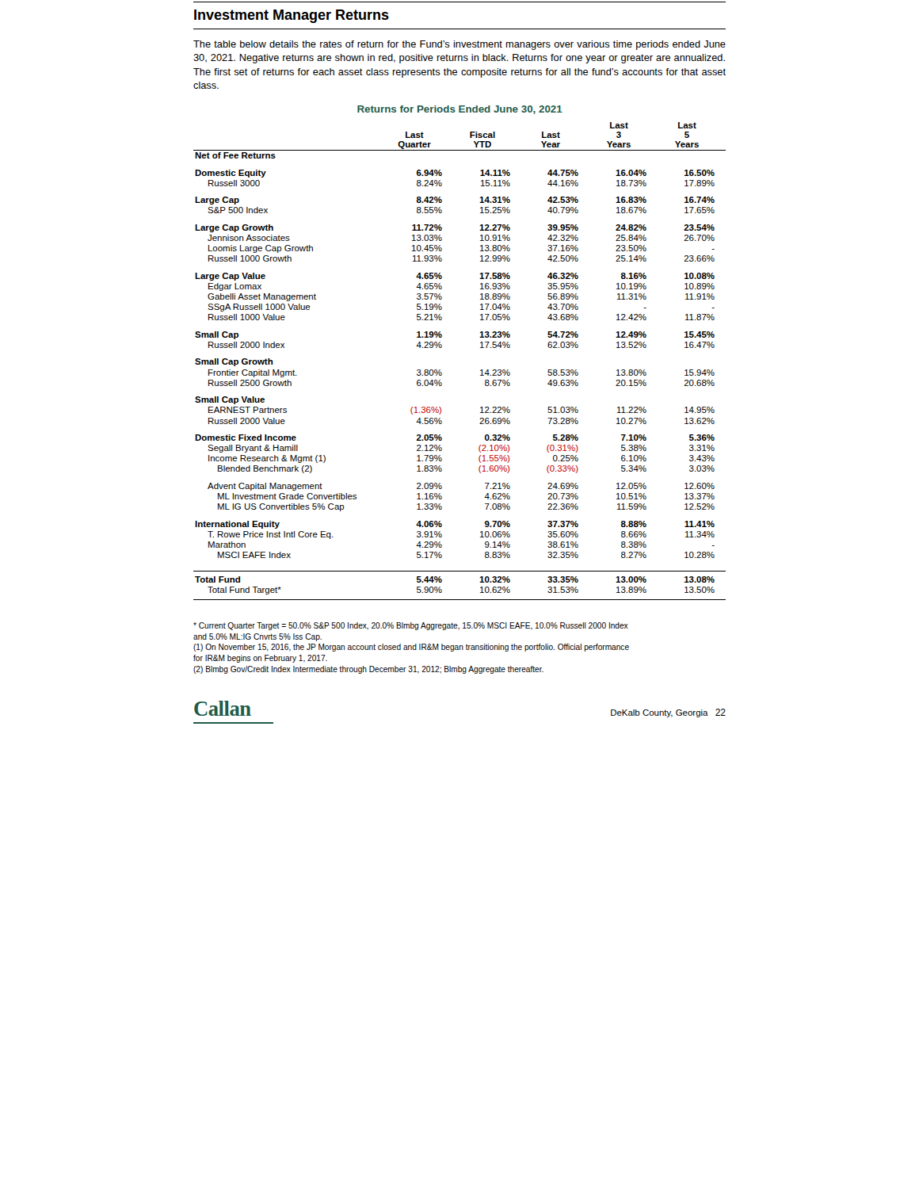Investment Manager Returns
The table below details the rates of return for the Fund’s investment managers over various time periods ended June 30, 2021. Negative returns are shown in red, positive returns in black. Returns for one year or greater are annualized. The first set of returns for each asset class represents the composite returns for all the fund’s accounts for that asset class.
Returns for Periods Ended June 30, 2021
| | Last Quarter | Fiscal YTD | Last Year | Last 3 Years | Last 5 Years |
| --- | --- | --- | --- | --- | --- |
| Net of Fee Returns | | | | | |
| Domestic Equity | 6.94% | 14.11% | 44.75% | 16.04% | 16.50% |
| Russell 3000 | 8.24% | 15.11% | 44.16% | 18.73% | 17.89% |
| Large Cap | 8.42% | 14.31% | 42.53% | 16.83% | 16.74% |
| S&P 500 Index | 8.55% | 15.25% | 40.79% | 18.67% | 17.65% |
| Large Cap Growth | 11.72% | 12.27% | 39.95% | 24.82% | 23.54% |
| Jennison Associates | 13.03% | 10.91% | 42.32% | 25.84% | 26.70% |
| Loomis Large Cap Growth | 10.45% | 13.80% | 37.16% | 23.50% | - |
| Russell 1000 Growth | 11.93% | 12.99% | 42.50% | 25.14% | 23.66% |
| Large Cap Value | 4.65% | 17.58% | 46.32% | 8.16% | 10.08% |
| Edgar Lomax | 4.65% | 16.93% | 35.95% | 10.19% | 10.89% |
| Gabelli Asset Management | 3.57% | 18.89% | 56.89% | 11.31% | 11.91% |
| SSgA Russell 1000 Value | 5.19% | 17.04% | 43.70% | - | - |
| Russell 1000 Value | 5.21% | 17.05% | 43.68% | 12.42% | 11.87% |
| Small Cap | 1.19% | 13.23% | 54.72% | 12.49% | 15.45% |
| Russell 2000 Index | 4.29% | 17.54% | 62.03% | 13.52% | 16.47% |
| Small Cap Growth | | | | | |
| Frontier Capital Mgmt. | 3.80% | 14.23% | 58.53% | 13.80% | 15.94% |
| Russell 2500 Growth | 6.04% | 8.67% | 49.63% | 20.15% | 20.68% |
| Small Cap Value | | | | | |
| EARNEST Partners | (1.36%) | 12.22% | 51.03% | 11.22% | 14.95% |
| Russell 2000 Value | 4.56% | 26.69% | 73.28% | 10.27% | 13.62% |
| Domestic Fixed Income | 2.05% | 0.32% | 5.28% | 7.10% | 5.36% |
| Segall Bryant & Hamill | 2.12% | (2.10%) | (0.31%) | 5.38% | 3.31% |
| Income Research & Mgmt (1) | 1.79% | (1.55%) | 0.25% | 6.10% | 3.43% |
| Blended Benchmark (2) | 1.83% | (1.60%) | (0.33%) | 5.34% | 3.03% |
| Advent Capital Management | 2.09% | 7.21% | 24.69% | 12.05% | 12.60% |
| ML Investment Grade Convertibles | 1.16% | 4.62% | 20.73% | 10.51% | 13.37% |
| ML IG US Convertibles 5% Cap | 1.33% | 7.08% | 22.36% | 11.59% | 12.52% |
| International Equity | 4.06% | 9.70% | 37.37% | 8.88% | 11.41% |
| T. Rowe Price Inst Intl Core Eq. | 3.91% | 10.06% | 35.60% | 8.66% | 11.34% |
| Marathon | 4.29% | 9.14% | 38.61% | 8.38% | - |
| MSCI EAFE Index | 5.17% | 8.83% | 32.35% | 8.27% | 10.28% |
| Total Fund | 5.44% | 10.32% | 33.35% | 13.00% | 13.08% |
| Total Fund Target* | 5.90% | 10.62% | 31.53% | 13.89% | 13.50% |
* Current Quarter Target = 50.0% S&P 500 Index, 20.0% Blmbg Aggregate, 15.0% MSCI EAFE, 10.0% Russell 2000 Index
and 5.0% ML:IG Cnvrts 5% Iss Cap.
(1) On November 15, 2016, the JP Morgan account closed and IR&M began transitioning the portfolio. Official performance
for IR&M begins on February 1, 2017.
(2) Blmbg Gov/Credit Index Intermediate through December 31, 2012; Blmbg Aggregate thereafter.
Callan
DeKalb County, Georgia 22